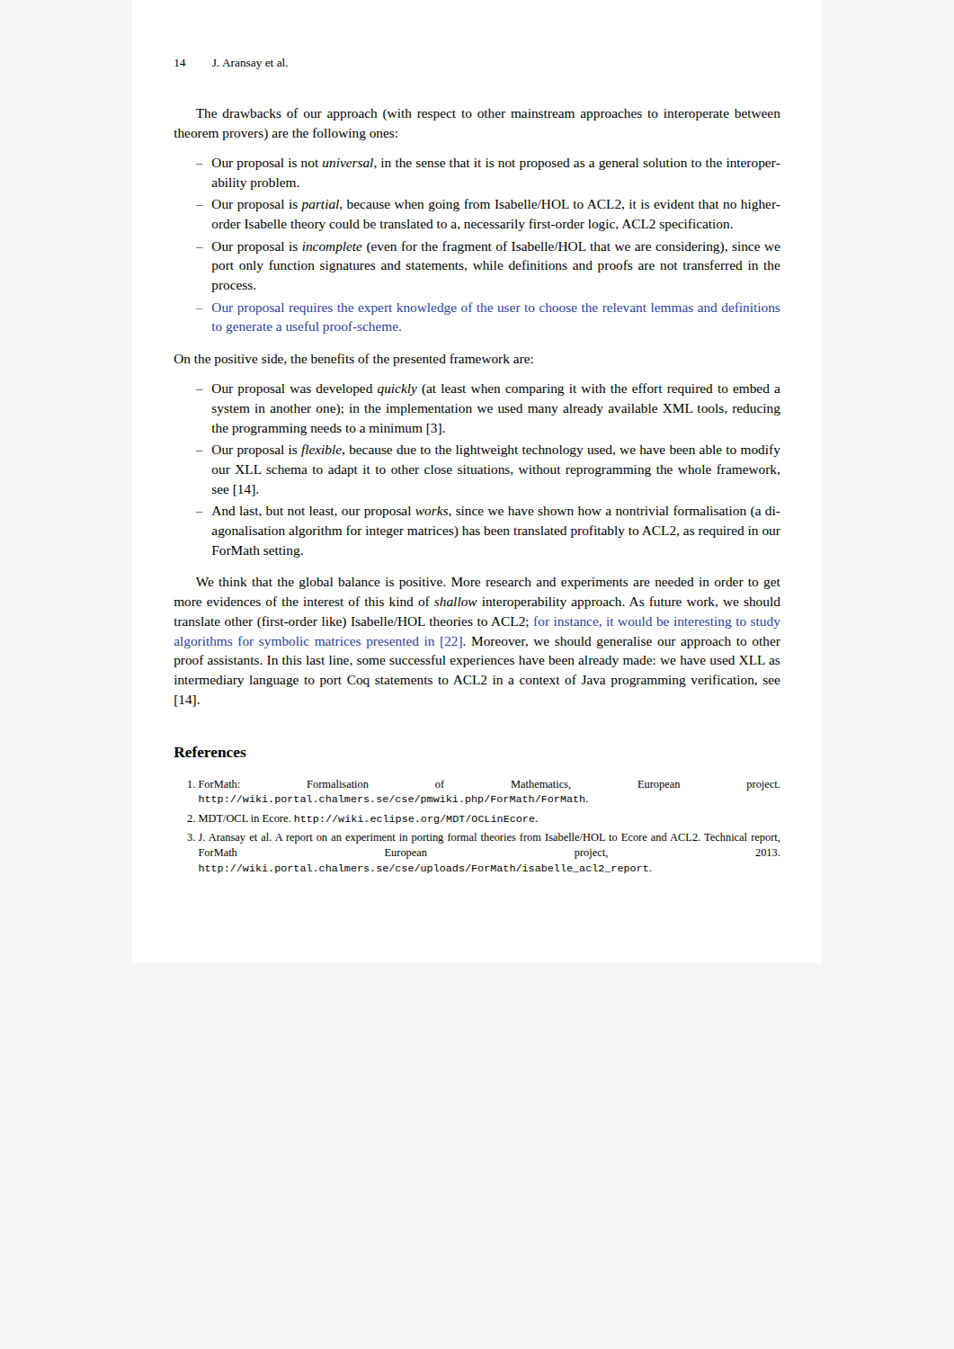14 J. Aransay et al.
The drawbacks of our approach (with respect to other mainstream approaches to interoperate between theorem provers) are the following ones:
Our proposal is not universal, in the sense that it is not proposed as a general solution to the interoperability problem.
Our proposal is partial, because when going from Isabelle/HOL to ACL2, it is evident that no higher-order Isabelle theory could be translated to a, necessarily first-order logic, ACL2 specification.
Our proposal is incomplete (even for the fragment of Isabelle/HOL that we are considering), since we port only function signatures and statements, while definitions and proofs are not transferred in the process.
Our proposal requires the expert knowledge of the user to choose the relevant lemmas and definitions to generate a useful proof-scheme.
On the positive side, the benefits of the presented framework are:
Our proposal was developed quickly (at least when comparing it with the effort required to embed a system in another one); in the implementation we used many already available XML tools, reducing the programming needs to a minimum [3].
Our proposal is flexible, because due to the lightweight technology used, we have been able to modify our XLL schema to adapt it to other close situations, without reprogramming the whole framework, see [14].
And last, but not least, our proposal works, since we have shown how a nontrivial formalisation (a diagonalisation algorithm for integer matrices) has been translated profitably to ACL2, as required in our ForMath setting.
We think that the global balance is positive. More research and experiments are needed in order to get more evidences of the interest of this kind of shallow interoperability approach. As future work, we should translate other (first-order like) Isabelle/HOL theories to ACL2; for instance, it would be interesting to study algorithms for symbolic matrices presented in [22]. Moreover, we should generalise our approach to other proof assistants. In this last line, some successful experiences have been already made: we have used XLL as intermediary language to port Coq statements to ACL2 in a context of Java programming verification, see [14].
References
ForMath: Formalisation of Mathematics, European project. http://wiki.portal.chalmers.se/cse/pmwiki.php/ForMath/ForMath.
MDT/OCL in Ecore. http://wiki.eclipse.org/MDT/OCLinEcore.
J. Aransay et al. A report on an experiment in porting formal theories from Isabelle/HOL to Ecore and ACL2. Technical report, ForMath European project, 2013. http://wiki.portal.chalmers.se/cse/uploads/ForMath/isabelle_acl2_report.